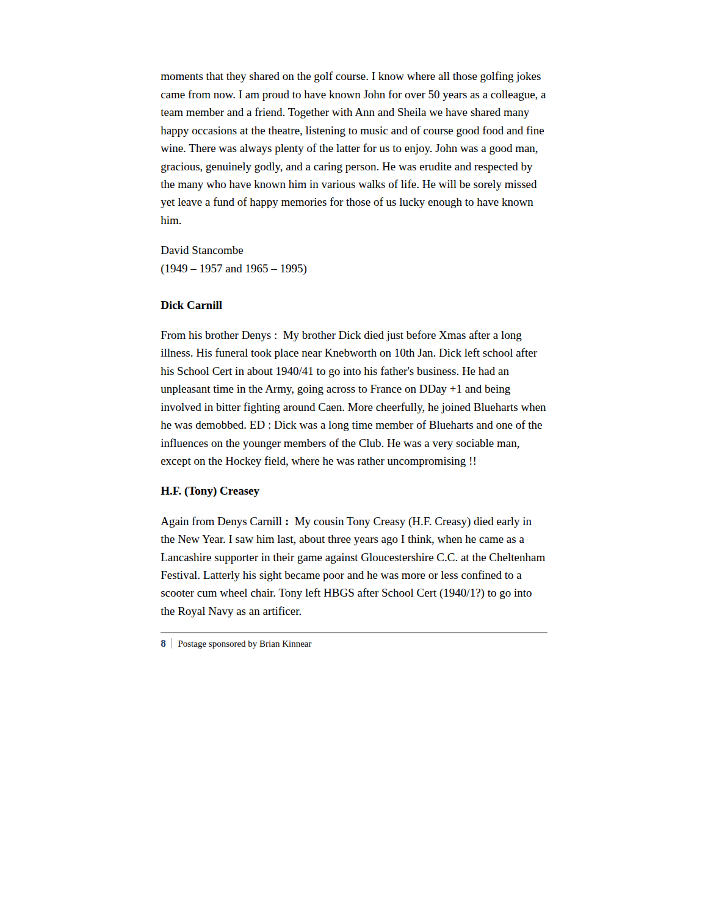moments that they shared on the golf course. I know where all those golfing jokes came from now. I am proud to have known John for over 50 years as a colleague, a team member and a friend. Together with Ann and Sheila we have shared many happy occasions at the theatre, listening to music and of course good food and fine wine. There was always plenty of the latter for us to enjoy. John was a good man, gracious, genuinely godly, and a caring person. He was erudite and respected by the many who have known him in various walks of life. He will be sorely missed yet leave a fund of happy memories for those of us lucky enough to have known him.
David Stancombe (1949 – 1957 and 1965 – 1995)
Dick Carnill
From his brother Denys : My brother Dick died just before Xmas after a long illness. His funeral took place near Knebworth on 10th Jan. Dick left school after his School Cert in about 1940/41 to go into his father's business. He had an unpleasant time in the Army, going across to France on DDay +1 and being involved in bitter fighting around Caen. More cheerfully, he joined Blueharts when he was demobbed. ED : Dick was a long time member of Blueharts and one of the influences on the younger members of the Club. He was a very sociable man, except on the Hockey field, where he was rather uncompromising !!
H.F. (Tony) Creasey
Again from Denys Carnill : My cousin Tony Creasy (H.F. Creasy) died early in the New Year. I saw him last, about three years ago I think, when he came as a Lancashire supporter in their game against Gloucestershire C.C. at the Cheltenham Festival. Latterly his sight became poor and he was more or less confined to a scooter cum wheel chair. Tony left HBGS after School Cert (1940/1?) to go into the Royal Navy as an artificer.
8 Postage sponsored by Brian Kinnear